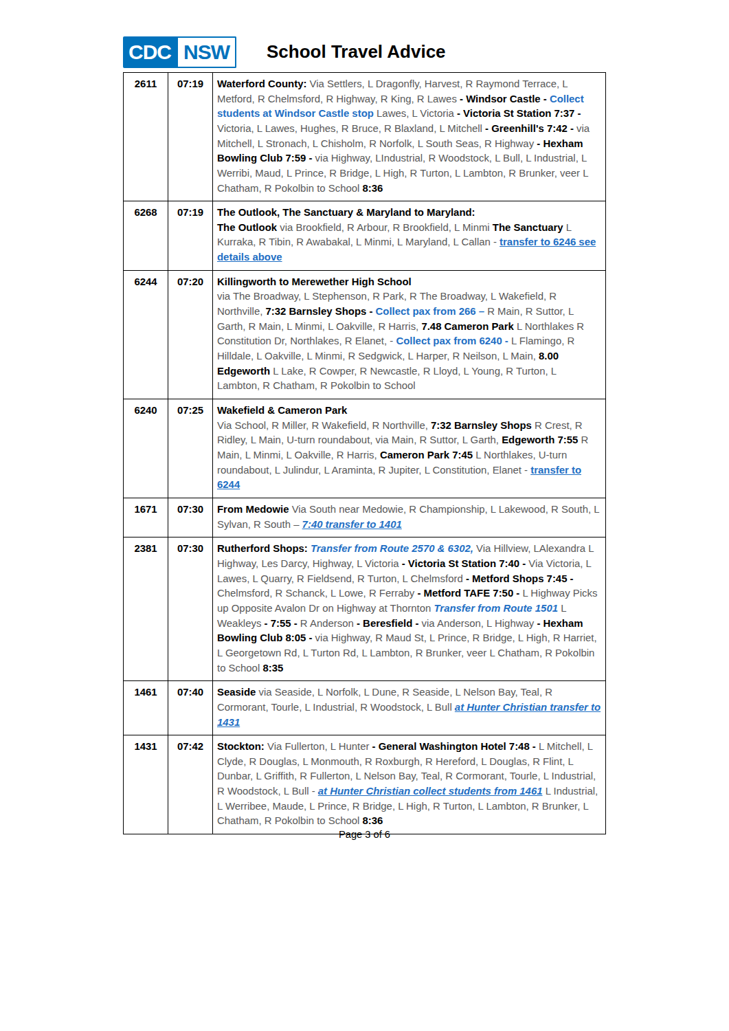CDC
NSW
School Travel Advice
| 2611 | 07:19 | Waterford County: Via Settlers, L Dragonfly, Harvest, R Raymond Terrace, L Metford, R Chelmsford, R Highway, R King, R Lawes - Windsor Castle - Collect students at Windsor Castle stop Lawes, L Victoria - Victoria St Station 7:37 - Victoria, L Lawes, Hughes, R Bruce, R Blaxland, L Mitchell - Greenhill's 7:42 - via Mitchell, L Stronach, L Chisholm, R Norfolk, L South Seas, R Highway - Hexham Bowling Club 7:59 - via Highway, LIndustrial, R Woodstock, L Bull, L Industrial, L Werribi, Maud, L Prince, R Bridge, L High, R Turton, L Lambton, R Brunker, veer L Chatham, R Pokolbin to School 8:36 |
| 6268 | 07:19 | The Outlook, The Sanctuary & Maryland to Maryland: The Outlook via Brookfield, R Arbour, R Brookfield, L Minmi The Sanctuary L Kurraka, R Tibin, R Awabakal, L Minmi, L Maryland, L Callan - transfer to 6246 see details above |
| 6244 | 07:20 | Killingworth to Merewether High School via The Broadway, L Stephenson, R Park, R The Broadway, L Wakefield, R Northville, 7:32 Barnsley Shops - Collect pax from 266 – R Main, R Suttor, L Garth, R Main, L Minmi, L Oakville, R Harris, 7.48 Cameron Park L Northlakes R Constitution Dr, Northlakes, R Elanet, - Collect pax from 6240 - L Flamingo, R Hilldale, L Oakville, L Minmi, R Sedgwick, L Harper, R Neilson, L Main, 8.00 Edgeworth L Lake, R Cowper, R Newcastle, R Lloyd, L Young, R Turton, L Lambton, R Chatham, R Pokolbin to School |
| 6240 | 07:25 | Wakefield & Cameron Park Via School, R Miller, R Wakefield, R Northville, 7:32 Barnsley Shops R Crest, R Ridley, L Main, U-turn roundabout, via Main, R Suttor, L Garth, Edgeworth 7:55 R Main, L Minmi, L Oakville, R Harris, Cameron Park 7:45 L Northlakes, U-turn roundabout, L Julindur, L Araminta, R Jupiter, L Constitution, Elanet - transfer to 6244 |
| 1671 | 07:30 | From Medowie Via South near Medowie, R Championship, L Lakewood, R South, L Sylvan, R South – 7:40 transfer to 1401 |
| 2381 | 07:30 | Rutherford Shops: Transfer from Route 2570 & 6302, Via Hillview, LAlexandra L Highway, Les Darcy, Highway, L Victoria - Victoria St Station 7:40 - Via Victoria, L Lawes, L Quarry, R Fieldsend, R Turton, L Chelmsford - Metford Shops 7:45 - Chelmsford, R Schanck, L Lowe, R Ferraby - Metford TAFE 7:50 - L Highway Picks up Opposite Avalon Dr on Highway at Thornton Transfer from Route 1501 L Weakleys - 7:55 - R Anderson - Beresfield - via Anderson, L Highway - Hexham Bowling Club 8:05 - via Highway, R Maud St, L Prince, R Bridge, L High, R Harriet, L Georgetown Rd, L Turton Rd, L Lambton, R Brunker, veer L Chatham, R Pokolbin to School 8:35 |
| 1461 | 07:40 | Seaside via Seaside, L Norfolk, L Dune, R Seaside, L Nelson Bay, Teal, R Cormorant, Tourle, L Industrial, R Woodstock, L Bull at Hunter Christian transfer to 1431 |
| 1431 | 07:42 | Stockton: Via Fullerton, L Hunter - General Washington Hotel 7:48 - L Mitchell, L Clyde, R Douglas, L Monmouth, R Roxburgh, R Hereford, L Douglas, R Flint, L Dunbar, L Griffith, R Fullerton, L Nelson Bay, Teal, R Cormorant, Tourle, L Industrial, R Woodstock, L Bull - at Hunter Christian collect students from 1461 L Industrial, L Werribee, Maude, L Prince, R Bridge, L High, R Turton, L Lambton, R Brunker, L Chatham, R Pokolbin to School 8:36 |
Page 3 of 6